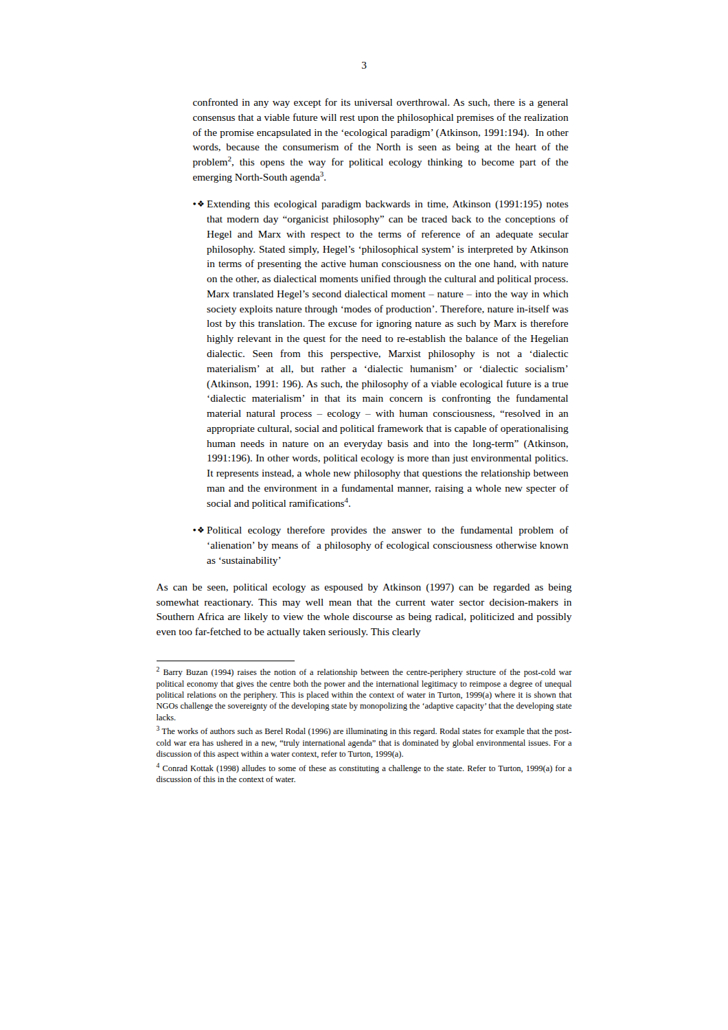3
confronted in any way except for its universal overthrowal. As such, there is a general consensus that a viable future will rest upon the philosophical premises of the realization of the promise encapsulated in the ‘ecological paradigm’ (Atkinson, 1991:194). In other words, because the consumerism of the North is seen as being at the heart of the problem2, this opens the way for political ecology thinking to become part of the emerging North-South agenda3.
•❖ Extending this ecological paradigm backwards in time, Atkinson (1991:195) notes that modern day “organicist philosophy” can be traced back to the conceptions of Hegel and Marx with respect to the terms of reference of an adequate secular philosophy. Stated simply, Hegel’s ‘philosophical system’ is interpreted by Atkinson in terms of presenting the active human consciousness on the one hand, with nature on the other, as dialectical moments unified through the cultural and political process. Marx translated Hegel’s second dialectical moment – nature – into the way in which society exploits nature through ‘modes of production’. Therefore, nature in-itself was lost by this translation. The excuse for ignoring nature as such by Marx is therefore highly relevant in the quest for the need to re-establish the balance of the Hegelian dialectic. Seen from this perspective, Marxist philosophy is not a ‘dialectic materialism’ at all, but rather a ‘dialectic humanism’ or ‘dialectic socialism’ (Atkinson, 1991: 196). As such, the philosophy of a viable ecological future is a true ‘dialectic materialism’ in that its main concern is confronting the fundamental material natural process – ecology – with human consciousness, “resolved in an appropriate cultural, social and political framework that is capable of operationalising human needs in nature on an everyday basis and into the long-term” (Atkinson, 1991:196). In other words, political ecology is more than just environmental politics. It represents instead, a whole new philosophy that questions the relationship between man and the environment in a fundamental manner, raising a whole new specter of social and political ramifications4.
•❖ Political ecology therefore provides the answer to the fundamental problem of ‘alienation’ by means of a philosophy of ecological consciousness otherwise known as ‘sustainability’
As can be seen, political ecology as espoused by Atkinson (1997) can be regarded as being somewhat reactionary. This may well mean that the current water sector decision-makers in Southern Africa are likely to view the whole discourse as being radical, politicized and possibly even too far-fetched to be actually taken seriously. This clearly
2 Barry Buzan (1994) raises the notion of a relationship between the centre-periphery structure of the post-cold war political economy that gives the centre both the power and the international legitimacy to reimpose a degree of unequal political relations on the periphery. This is placed within the context of water in Turton, 1999(a) where it is shown that NGOs challenge the sovereignty of the developing state by monopolizing the ‘adaptive capacity’ that the developing state lacks.
3 The works of authors such as Berel Rodal (1996) are illuminating in this regard. Rodal states for example that the post-cold war era has ushered in a new, “truly international agenda” that is dominated by global environmental issues. For a discussion of this aspect within a water context, refer to Turton, 1999(a).
4 Conrad Kottak (1998) alludes to some of these as constituting a challenge to the state. Refer to Turton, 1999(a) for a discussion of this in the context of water.